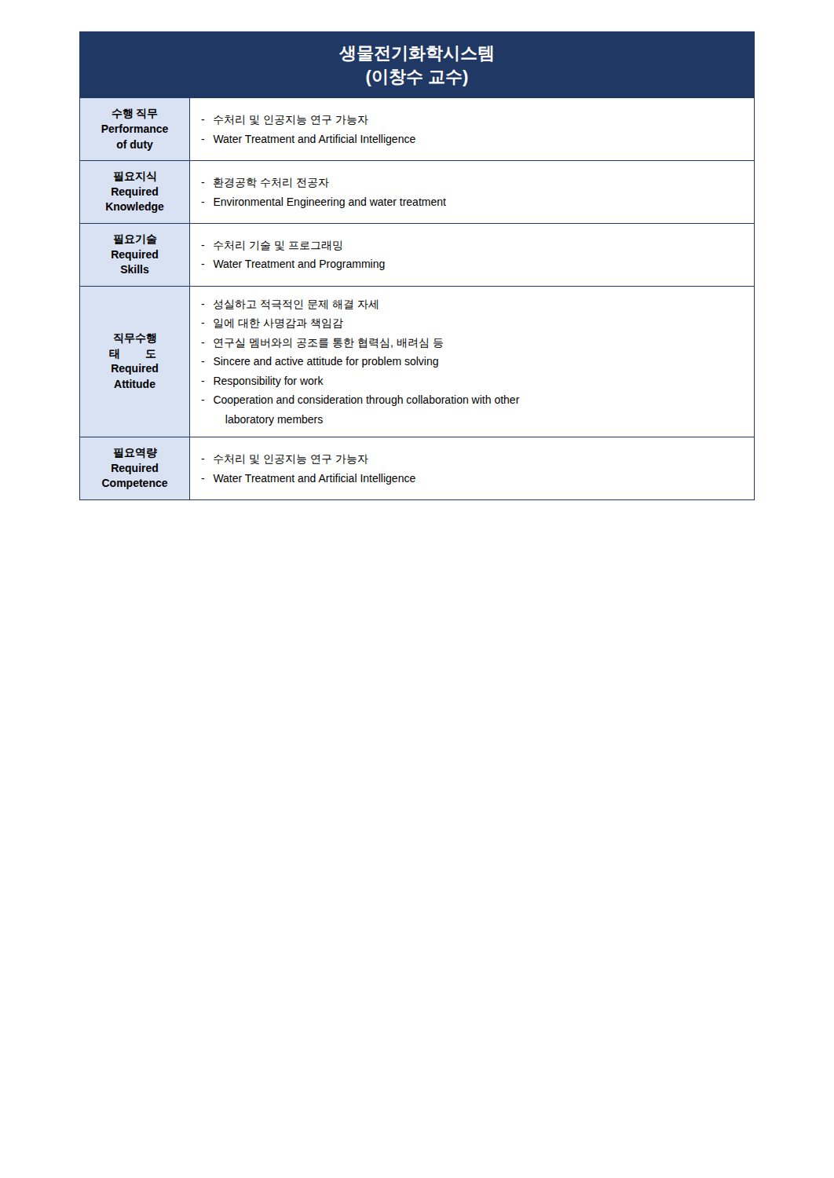| 생물전기화학시스템 (이창수 교수) |
| 수행 직무 Performance of duty | 수처리 및 인공지능 연구 가능자 Water Treatment and Artificial Intelligence |
| 필요지식 Required Knowledge | 환경공학 수처리 전공자 Environmental Engineering and water treatment |
| 필요기술 Required Skills | 수처리 기술 및 프로그래밍 Water Treatment and Programming |
| 직무수행 태 도 Required Attitude | 성실하고 적극적인 문제 해결 자세 일에 대한 사명감과 책임감 연구실 멤버와의 공조를 통한 협력심, 배려심 등 Sincere and active attitude for problem solving Responsibility for work Cooperation and consideration through collaboration with other laboratory members |
| 필요역량 Required Competence | 수처리 및 인공지능 연구 가능자 Water Treatment and Artificial Intelligence |